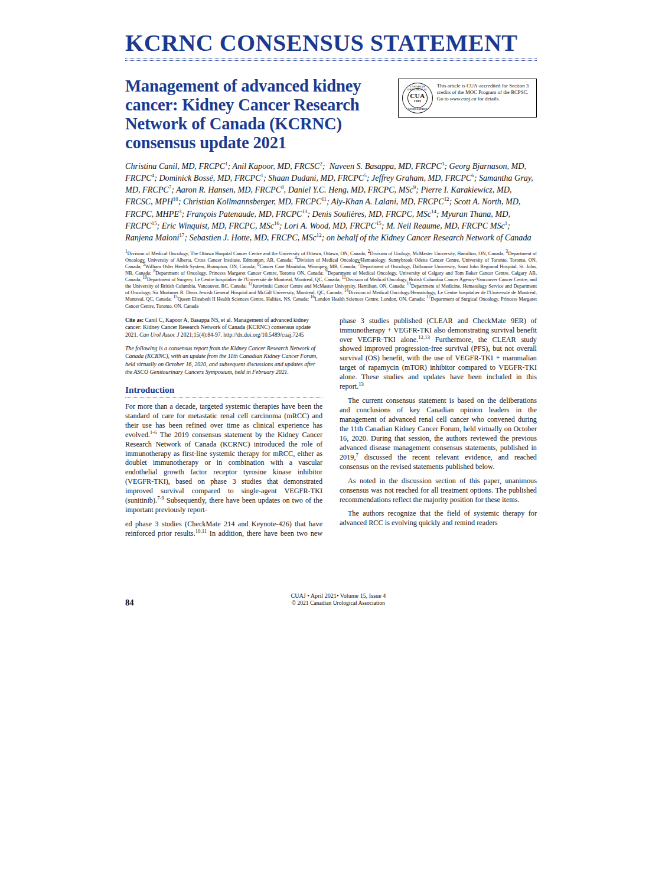KCRNC CONSENSUS STATEMENT
Management of advanced kidney cancer: Kidney Cancer Research Network of Canada (KCRNC) consensus update 2021
CANADIAN UROLOGICAL
CUA 1945
ASSOCIATION
This article is CUA-accredited for Section 3 credits of the MOC Program of the RCPSC.
Go to www.cuaj.ca for details.
Christina Canil, MD, FRCPC1; Anil Kapoor, MD, FRCSC2; Naveen S. Basappa, MD, FRCPC3; Georg Bjarnason, MD, FRCPC4; Dominick Bossé, MD, FRCPC1; Shaan Dudani, MD, FRCPC5; Jeffrey Graham, MD, FRCPC6; Samantha Gray, MD, FRCPC7; Aaron R. Hansen, MD, FRCPC8, Daniel Y.C. Heng, MD, FRCPC, MSc9; Pierre I. Karakiewicz, MD, FRCSC, MPH10; Christian Kollmannsberger, MD, FRCPC11; Aly-Khan A. Lalani, MD, FRCPC12; Scott A. North, MD, FRCPC, MHPE3; François Patenaude, MD, FRCPC13; Denis Soulières, MD, FRCPC, MSc14; Myuran Thana, MD, FRCPC15; Eric Winquist, MD, FRCPC, MSc16; Lori A. Wood, MD, FRCPC15; M. Neil Reaume, MD, FRCPC MSc1; Ranjena Maloni17; Sebastien J. Hotte, MD, FRCPC, MSc12; on behalf of the Kidney Cancer Research Network of Canada
1Division of Medical Oncology, The Ottawa Hospital Cancer Centre and the University of Ottawa, Ottawa, ON, Canada; 2Division of Urology, McMaster University, Hamilton, ON, Canada; 3Department of Oncology, University of Alberta, Cross Cancer Institute, Edmonton, AB, Canada; 4Division of Medical Oncology/Hematology, Sunnybrook Odette Cancer Centre, University of Toronto, Toronto, ON, Canada; 5William Osler Health System, Brampton, ON, Canada; 6Cancer Care Manitoba, Winnipeg, MB, Canada; 7Department of Oncology, Dalhousie University, Saint John Regional Hospital, St. John, NB, Canada; 8Department of Oncology, Princess Margaret Cancer Centre, Toronto ON, Canada; 9Department of Medical Oncology, University of Calgary and Tom Baker Cancer Centre, Calgary AB, Canada; 10Department of Surgery, Le Centre hospitalier de l'Université de Montréal, Montreal, QC, Canada; 11Division of Medical Oncology, British Columbia Cancer Agency-Vancouver Cancer Centre, and the University of British Columbia, Vancouver, BC, Canada; 12Juravinski Cancer Centre and McMaster University, Hamilton, ON, Canada; 13Department of Medicine, Hematology Service and Department of Oncology, Sir Mortimer B. Davis Jewish General Hospital and McGill University, Montreal, QC, Canada; 14Division of Medical Oncology/Hematology, Le Centre hospitalier de l'Université de Montréal, Montreal, QC, Canada; 15Queen Elizabeth II Health Sciences Centre, Halifax, NS, Canada; 16London Health Sciences Centre, London, ON, Canada; 17Department of Surgical Oncology, Princess Margaret Cancer Centre, Toronto, ON, Canada
Cite as: Canil C, Kapoor A, Basappa NS, et al. Management of advanced kidney cancer: Kidney Cancer Research Network of Canada (KCRNC) consensus update 2021. Can Urol Assoc J 2021;15(4):84-97. http://dx.doi.org/10.5489/cuaj.7245
The following is a consensus report from the Kidney Cancer Research Network of Canada (KCRNC), with an update from the 11th Canadian Kidney Cancer Forum, held virtually on October 16, 2020, and subsequent discussions and updates after the ASCO Genitourinary Cancers Symposium, held in February 2021.
Introduction
For more than a decade, targeted systemic therapies have been the standard of care for metastatic renal cell carcinoma (mRCC) and their use has been refined over time as clinical experience has evolved.1-6 The 2019 consensus statement by the Kidney Cancer Research Network of Canada (KCRNC) introduced the role of immunotherapy as first-line systemic therapy for mRCC, either as doublet immunotherapy or in combination with a vascular endothelial growth factor receptor tyrosine kinase inhibitor (VEGFR-TKI), based on phase 3 studies that demonstrated improved survival compared to single-agent VEGFR-TKI (sunitinib).7-9 Subsequently, there have been updates on two of the important previously report-
ed phase 3 studies (CheckMate 214 and Keynote-426) that have reinforced prior results.10,11 In addition, there have been two new phase 3 studies published (CLEAR and CheckMate 9ER) of immunotherapy + VEGFR-TKI also demonstrating survival benefit over VEGFR-TKI alone.12,13 Furthermore, the CLEAR study showed improved progression-free survival (PFS), but not overall survival (OS) benefit, with the use of VEGFR-TKI + mammalian target of rapamycin (mTOR) inhibitor compared to VEGFR-TKI alone. These studies and updates have been included in this report.13
The current consensus statement is based on the deliberations and conclusions of key Canadian opinion leaders in the management of advanced renal cell cancer who convened during the 11th Canadian Kidney Cancer Forum, held virtually on October 16, 2020. During that session, the authors reviewed the previous advanced disease management consensus statements, published in 2019,7 discussed the recent relevant evidence, and reached consensus on the revised statements published below.
As noted in the discussion section of this paper, unanimous consensus was not reached for all treatment options. The published recommendations reflect the majority position for these items.
The authors recognize that the field of systemic therapy for advanced RCC is evolving quickly and remind readers
84
CUAJ • April 2021• Volume 15, Issue 4
© 2021 Canadian Urological Association